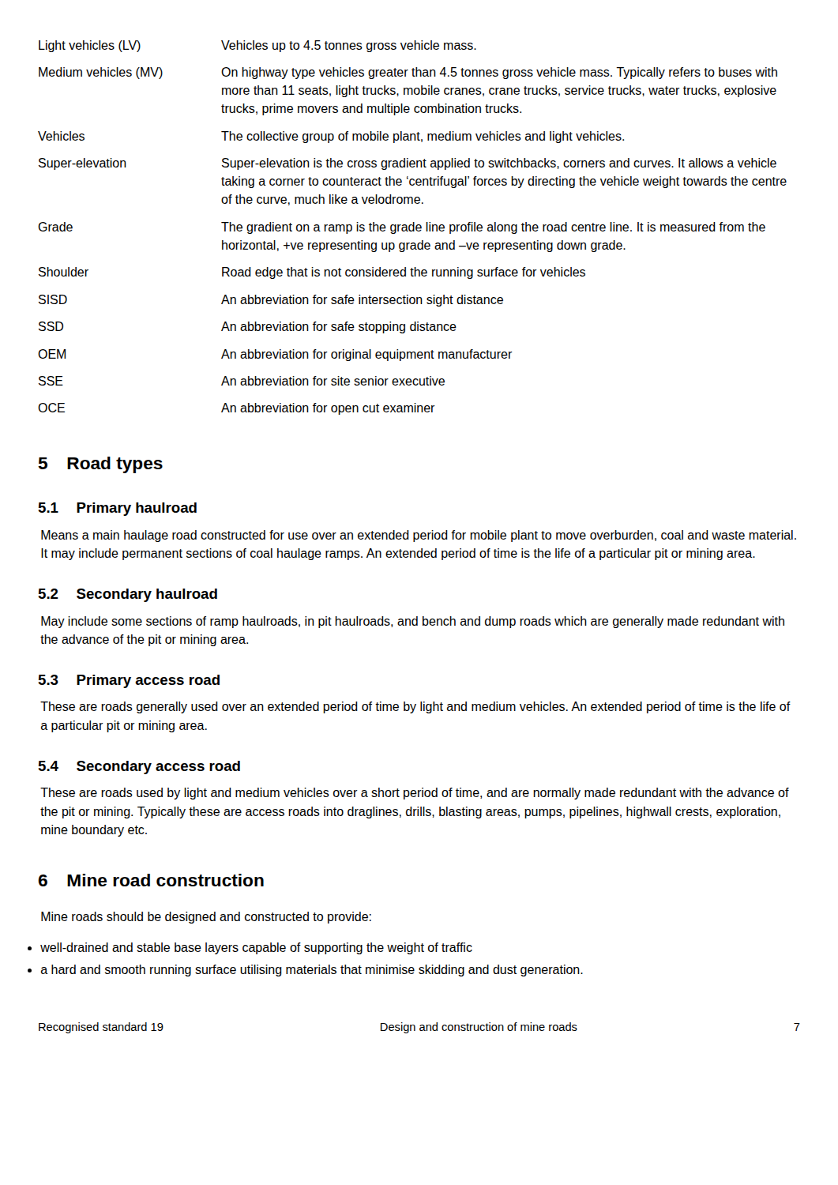Light vehicles (LV)
Vehicles up to 4.5 tonnes gross vehicle mass.
Medium vehicles (MV)
On highway type vehicles greater than 4.5 tonnes gross vehicle mass. Typically refers to buses with more than 11 seats, light trucks, mobile cranes, crane trucks, service trucks, water trucks, explosive trucks, prime movers and multiple combination trucks.
Vehicles
The collective group of mobile plant, medium vehicles and light vehicles.
Super-elevation
Super-elevation is the cross gradient applied to switchbacks, corners and curves. It allows a vehicle taking a corner to counteract the ‘centrifugal’ forces by directing the vehicle weight towards the centre of the curve, much like a velodrome.
Grade
The gradient on a ramp is the grade line profile along the road centre line. It is measured from the horizontal, +ve representing up grade and –ve representing down grade.
Shoulder
Road edge that is not considered the running surface for vehicles
SISD
An abbreviation for safe intersection sight distance
SSD
An abbreviation for safe stopping distance
OEM
An abbreviation for original equipment manufacturer
SSE
An abbreviation for site senior executive
OCE
An abbreviation for open cut examiner
5 Road types
5.1 Primary haulroad
Means a main haulage road constructed for use over an extended period for mobile plant to move overburden, coal and waste material. It may include permanent sections of coal haulage ramps. An extended period of time is the life of a particular pit or mining area.
5.2 Secondary haulroad
May include some sections of ramp haulroads, in pit haulroads, and bench and dump roads which are generally made redundant with the advance of the pit or mining area.
5.3 Primary access road
These are roads generally used over an extended period of time by light and medium vehicles. An extended period of time is the life of a particular pit or mining area.
5.4 Secondary access road
These are roads used by light and medium vehicles over a short period of time, and are normally made redundant with the advance of the pit or mining. Typically these are access roads into draglines, drills, blasting areas, pumps, pipelines, highwall crests, exploration, mine boundary etc.
6 Mine road construction
Mine roads should be designed and constructed to provide:
well-drained and stable base layers capable of supporting the weight of traffic
a hard and smooth running surface utilising materials that minimise skidding and dust generation.
Recognised standard 19 Design and construction of mine roads 7